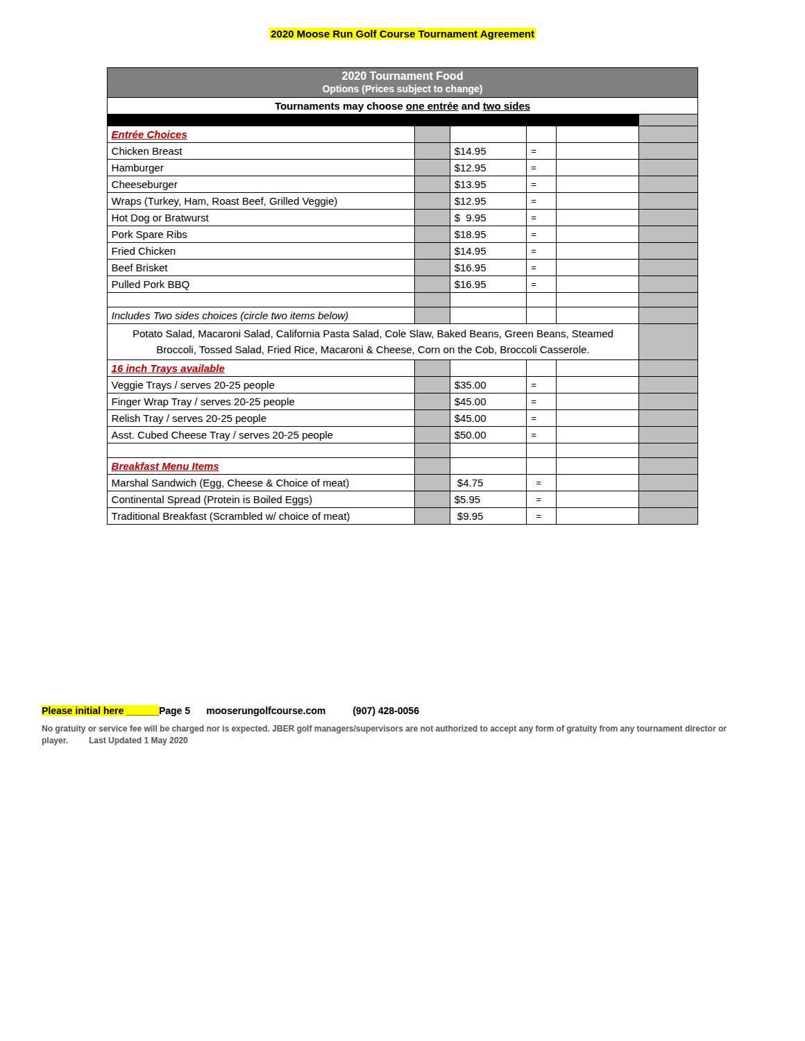2020 Moose Run Golf Course Tournament Agreement
| 2020 Tournament Food Options (Prices subject to change) |
| Tournaments may choose one entrée and two sides |
| Entrée Choices | | | | | |
| Chicken Breast | | $14.95 | = | | |
| Hamburger | | $12.95 | = | | |
| Cheeseburger | | $13.95 | = | | |
| Wraps (Turkey, Ham, Roast Beef, Grilled Veggie) | | $12.95 | = | | |
| Hot Dog or Bratwurst | | $ 9.95 | = | | |
| Pork Spare Ribs | | $18.95 | = | | |
| Fried Chicken | | $14.95 | = | | |
| Beef Brisket | | $16.95 | = | | |
| Pulled Pork BBQ | | $16.95 | = | | |
| Includes Two sides choices (circle two items below) | | | | | |
| Potato Salad, Macaroni Salad, California Pasta Salad, Cole Slaw, Baked Beans, Green Beans, Steamed Broccoli, Tossed Salad, Fried Rice, Macaroni & Cheese, Corn on the Cob, Broccoli Casserole. | |
| 16 inch Trays available | | | | | |
| Veggie Trays / serves 20-25 people | | $35.00 | = | | |
| Finger Wrap Tray / serves 20-25 people | | $45.00 | = | | |
| Relish Tray / serves 20-25 people | | $45.00 | = | | |
| Asst. Cubed Cheese Tray / serves 20-25 people | | $50.00 | = | | |
| Breakfast Menu Items | | | | | |
| Marshal Sandwich (Egg, Cheese & Choice of meat) | | $4.75 | = | | |
| Continental Spread (Protein is Boiled Eggs) | | $5.95 | = | | |
| Traditional Breakfast (Scrambled w/ choice of meat) | | $9.95 | = | | |
Please initial here ______Page 5 mooserungolfcourse.com (907) 428-0056
No gratuity or service fee will be charged nor is expected. JBER golf managers/supervisors are not authorized to accept any form of gratuity from any tournament director or player. Last Updated 1 May 2020